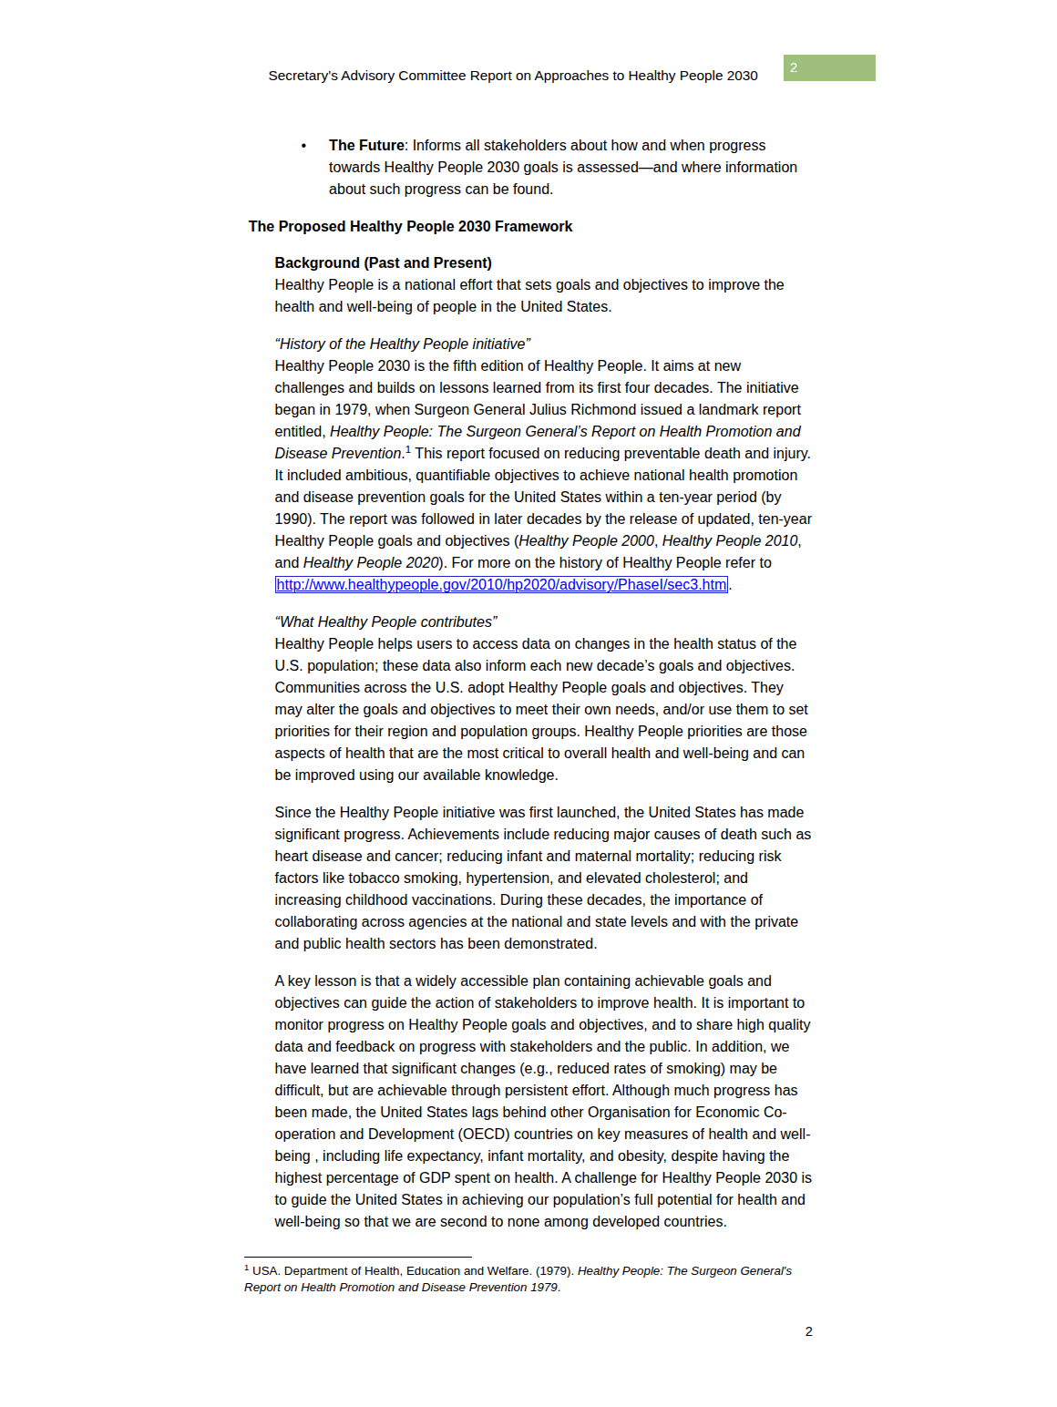Secretary’s Advisory Committee Report on Approaches to Healthy People 2030
2
The Future: Informs all stakeholders about how and when progress towards Healthy People 2030 goals is assessed—and where information about such progress can be found.
The Proposed Healthy People 2030 Framework
Background (Past and Present)
Healthy People is a national effort that sets goals and objectives to improve the health and well-being of people in the United States.
“History of the Healthy People initiative”
Healthy People 2030 is the fifth edition of Healthy People. It aims at new challenges and builds on lessons learned from its first four decades. The initiative began in 1979, when Surgeon General Julius Richmond issued a landmark report entitled, Healthy People: The Surgeon General’s Report on Health Promotion and Disease Prevention.1 This report focused on reducing preventable death and injury. It included ambitious, quantifiable objectives to achieve national health promotion and disease prevention goals for the United States within a ten-year period (by 1990). The report was followed in later decades by the release of updated, ten-year Healthy People goals and objectives (Healthy People 2000, Healthy People 2010, and Healthy People 2020). For more on the history of Healthy People refer to http://www.healthypeople.gov/2010/hp2020/advisory/PhaseI/sec3.htm.
“What Healthy People contributes”
Healthy People helps users to access data on changes in the health status of the U.S. population; these data also inform each new decade’s goals and objectives. Communities across the U.S. adopt Healthy People goals and objectives. They may alter the goals and objectives to meet their own needs, and/or use them to set priorities for their region and population groups. Healthy People priorities are those aspects of health that are the most critical to overall health and well-being and can be improved using our available knowledge.
Since the Healthy People initiative was first launched, the United States has made significant progress. Achievements include reducing major causes of death such as heart disease and cancer; reducing infant and maternal mortality; reducing risk factors like tobacco smoking, hypertension, and elevated cholesterol; and increasing childhood vaccinations. During these decades, the importance of collaborating across agencies at the national and state levels and with the private and public health sectors has been demonstrated.
A key lesson is that a widely accessible plan containing achievable goals and objectives can guide the action of stakeholders to improve health. It is important to monitor progress on Healthy People goals and objectives, and to share high quality data and feedback on progress with stakeholders and the public. In addition, we have learned that significant changes (e.g., reduced rates of smoking) may be difficult, but are achievable through persistent effort. Although much progress has been made, the United States lags behind other Organisation for Economic Co-operation and Development (OECD) countries on key measures of health and well-being , including life expectancy, infant mortality, and obesity, despite having the highest percentage of GDP spent on health. A challenge for Healthy People 2030 is to guide the United States in achieving our population’s full potential for health and well-being so that we are second to none among developed countries.
1 USA. Department of Health, Education and Welfare. (1979). Healthy People: The Surgeon General's Report on Health Promotion and Disease Prevention 1979.
2